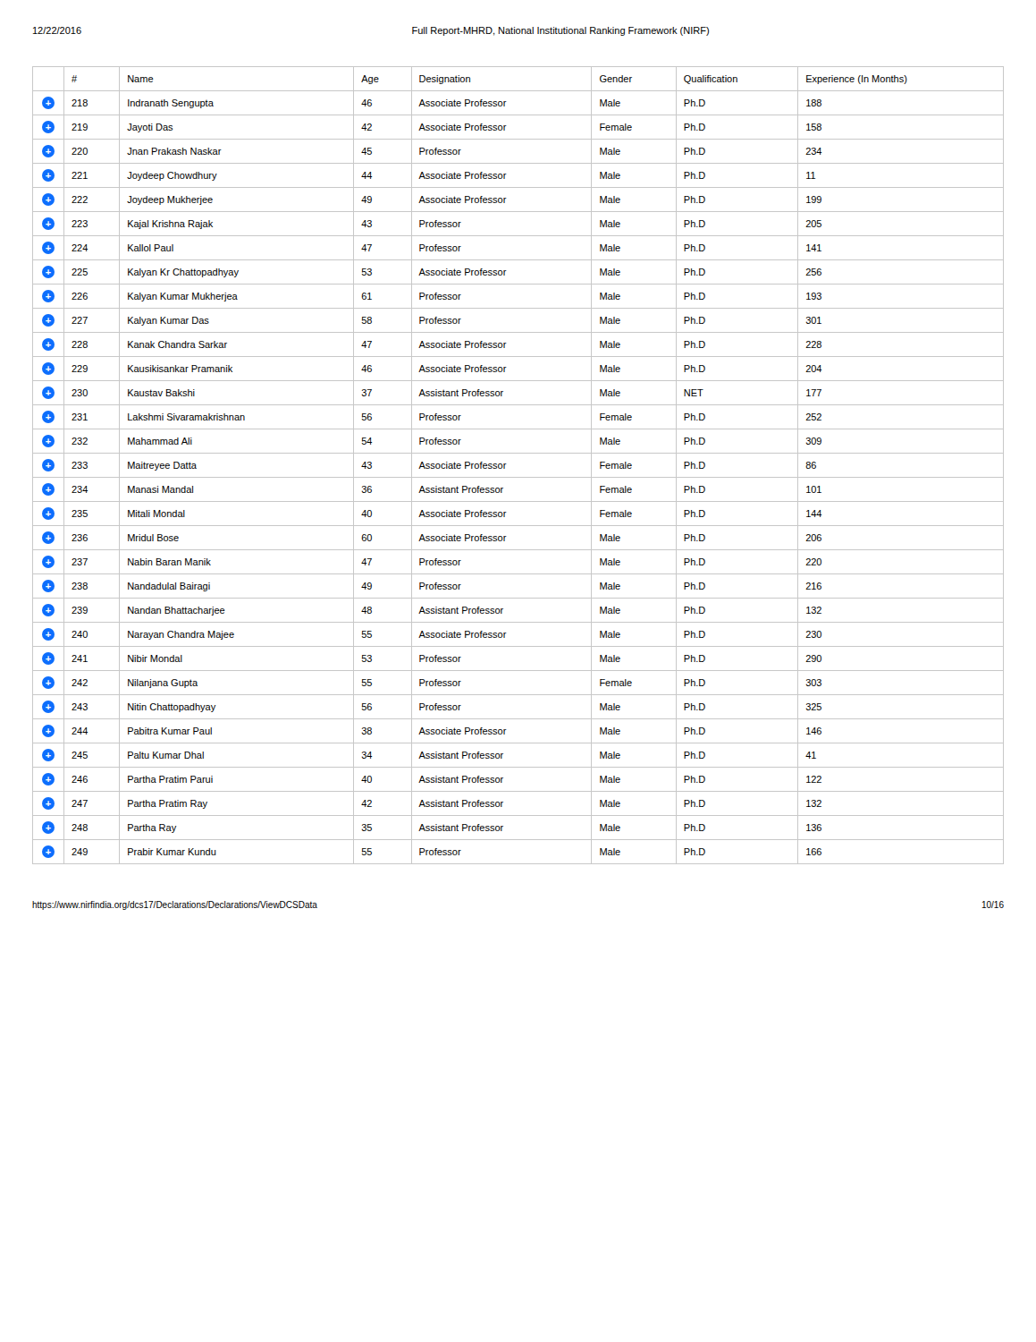12/22/2016 Full Report-MHRD, National Institutional Ranking Framework (NIRF)
| | # | Name | Age | Designation | Gender | Qualification | Experience (In Months) |
| --- | --- | --- | --- | --- | --- | --- | --- |
| + | 218 | Indranath Sengupta | 46 | Associate Professor | Male | Ph.D | 188 |
| + | 219 | Jayoti Das | 42 | Associate Professor | Female | Ph.D | 158 |
| + | 220 | Jnan Prakash Naskar | 45 | Professor | Male | Ph.D | 234 |
| + | 221 | Joydeep Chowdhury | 44 | Associate Professor | Male | Ph.D | 11 |
| + | 222 | Joydeep Mukherjee | 49 | Associate Professor | Male | Ph.D | 199 |
| + | 223 | Kajal Krishna Rajak | 43 | Professor | Male | Ph.D | 205 |
| + | 224 | Kallol Paul | 47 | Professor | Male | Ph.D | 141 |
| + | 225 | Kalyan Kr Chattopadhyay | 53 | Associate Professor | Male | Ph.D | 256 |
| + | 226 | Kalyan Kumar Mukherjea | 61 | Professor | Male | Ph.D | 193 |
| + | 227 | Kalyan Kumar Das | 58 | Professor | Male | Ph.D | 301 |
| + | 228 | Kanak Chandra Sarkar | 47 | Associate Professor | Male | Ph.D | 228 |
| + | 229 | Kausikisankar Pramanik | 46 | Associate Professor | Male | Ph.D | 204 |
| + | 230 | Kaustav Bakshi | 37 | Assistant Professor | Male | NET | 177 |
| + | 231 | Lakshmi Sivaramakrishnan | 56 | Professor | Female | Ph.D | 252 |
| + | 232 | Mahammad Ali | 54 | Professor | Male | Ph.D | 309 |
| + | 233 | Maitreyee Datta | 43 | Associate Professor | Female | Ph.D | 86 |
| + | 234 | Manasi Mandal | 36 | Assistant Professor | Female | Ph.D | 101 |
| + | 235 | Mitali Mondal | 40 | Associate Professor | Female | Ph.D | 144 |
| + | 236 | Mridul Bose | 60 | Associate Professor | Male | Ph.D | 206 |
| + | 237 | Nabin Baran Manik | 47 | Professor | Male | Ph.D | 220 |
| + | 238 | Nandadulal Bairagi | 49 | Professor | Male | Ph.D | 216 |
| + | 239 | Nandan Bhattacharjee | 48 | Assistant Professor | Male | Ph.D | 132 |
| + | 240 | Narayan Chandra Majee | 55 | Associate Professor | Male | Ph.D | 230 |
| + | 241 | Nibir Mondal | 53 | Professor | Male | Ph.D | 290 |
| + | 242 | Nilanjana Gupta | 55 | Professor | Female | Ph.D | 303 |
| + | 243 | Nitin Chattopadhyay | 56 | Professor | Male | Ph.D | 325 |
| + | 244 | Pabitra Kumar Paul | 38 | Associate Professor | Male | Ph.D | 146 |
| + | 245 | Paltu Kumar Dhal | 34 | Assistant Professor | Male | Ph.D | 41 |
| + | 246 | Partha Pratim Parui | 40 | Assistant Professor | Male | Ph.D | 122 |
| + | 247 | Partha Pratim Ray | 42 | Assistant Professor | Male | Ph.D | 132 |
| + | 248 | Partha Ray | 35 | Assistant Professor | Male | Ph.D | 136 |
| + | 249 | Prabir Kumar Kundu | 55 | Professor | Male | Ph.D | 166 |
https://www.nirfindia.org/dcs17/Declarations/Declarations/ViewDCSData 10/16